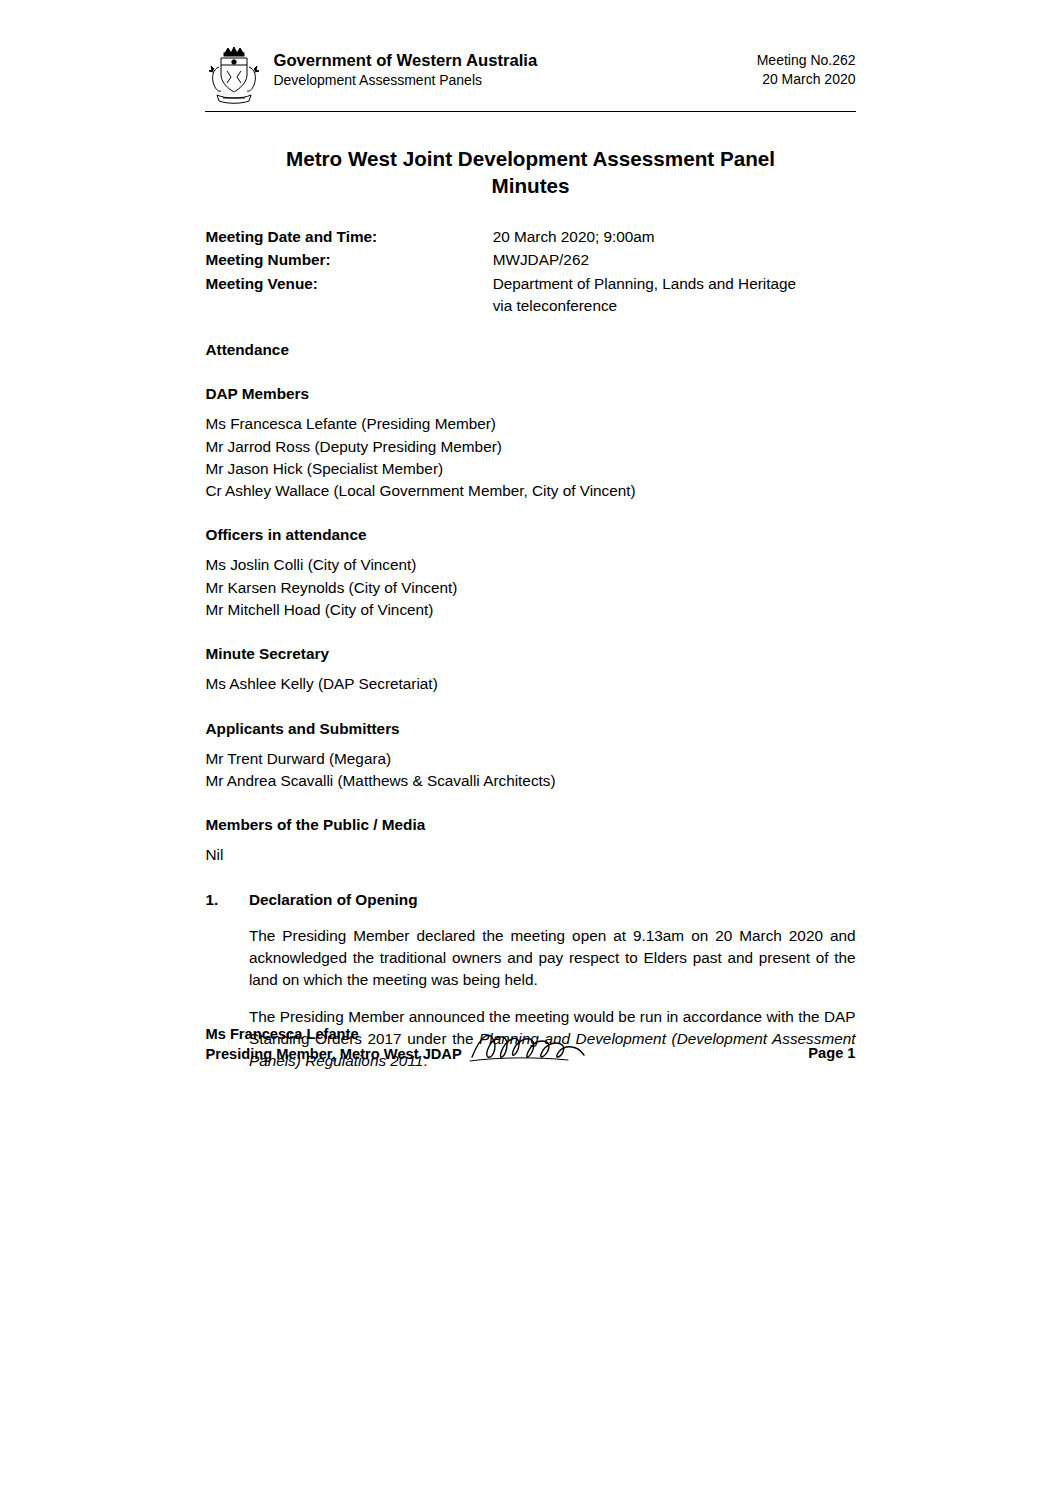Government of Western Australia
Development Assessment Panels
Meeting No.262
20 March 2020
Metro West Joint Development Assessment PanelMinutes
Meeting Date and Time:
20 March 2020; 9:00am
Meeting Number:
MWJDAP/262
Meeting Venue:
Department of Planning, Lands and Heritagevia teleconference
Attendance
DAP Members
Ms Francesca Lefante (Presiding Member)
Mr Jarrod Ross (Deputy Presiding Member)
Mr Jason Hick (Specialist Member)
Cr Ashley Wallace (Local Government Member, City of Vincent)
Officers in attendance
Ms Joslin Colli (City of Vincent)
Mr Karsen Reynolds (City of Vincent)
Mr Mitchell Hoad (City of Vincent)
Minute Secretary
Ms Ashlee Kelly (DAP Secretariat)
Applicants and Submitters
Mr Trent Durward (Megara)
Mr Andrea Scavalli (Matthews & Scavalli Architects)
Members of the Public / Media
Nil
1.
Declaration of Opening
The Presiding Member declared the meeting open at 9.13am on 20 March 2020 and acknowledged the traditional owners and pay respect to Elders past and present of the land on which the meeting was being held.
The Presiding Member announced the meeting would be run in accordance with the DAP Standing Orders 2017 under the Planning and Development (Development Assessment Panels) Regulations 2011.
Ms Francesca Lefante
Presiding Member, Metro West JDAP
Page 1